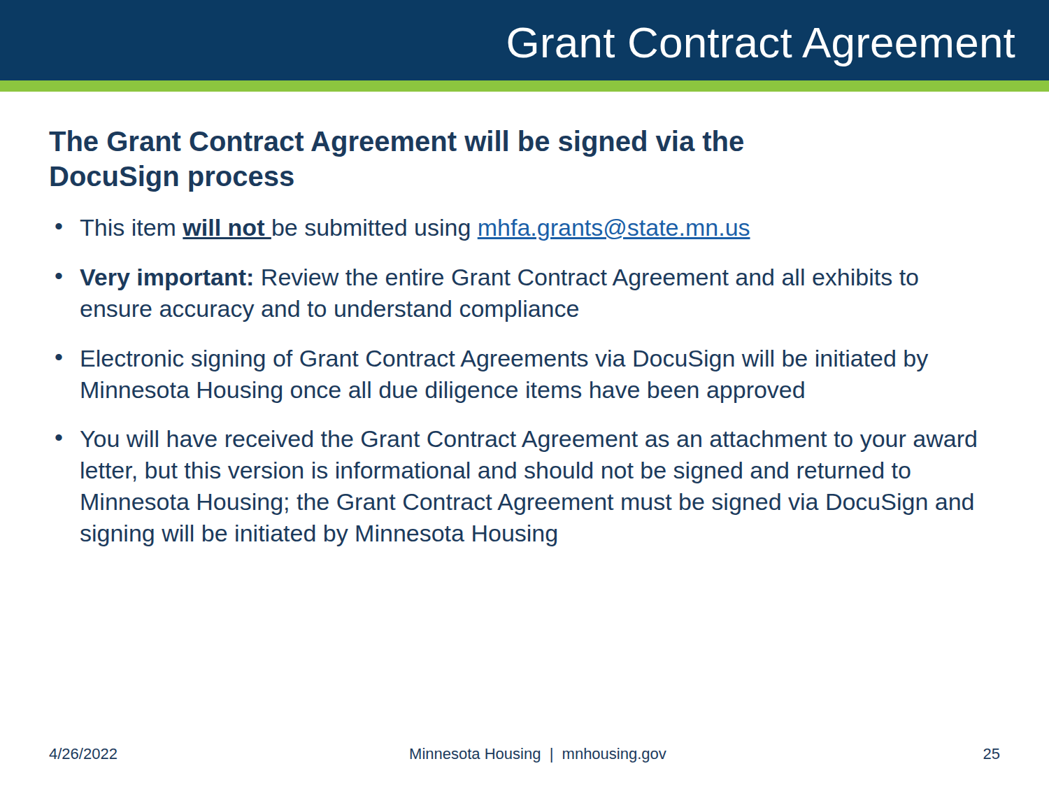Grant Contract Agreement
The Grant Contract Agreement will be signed via the DocuSign process
This item will not be submitted using mhfa.grants@state.mn.us
Very important: Review the entire Grant Contract Agreement and all exhibits to ensure accuracy and to understand compliance
Electronic signing of Grant Contract Agreements via DocuSign will be initiated by Minnesota Housing once all due diligence items have been approved
You will have received the Grant Contract Agreement as an attachment to your award letter, but this version is informational and should not be signed and returned to Minnesota Housing; the Grant Contract Agreement must be signed via DocuSign and signing will be initiated by Minnesota Housing
4/26/2022
Minnesota Housing | mnhousing.gov
25